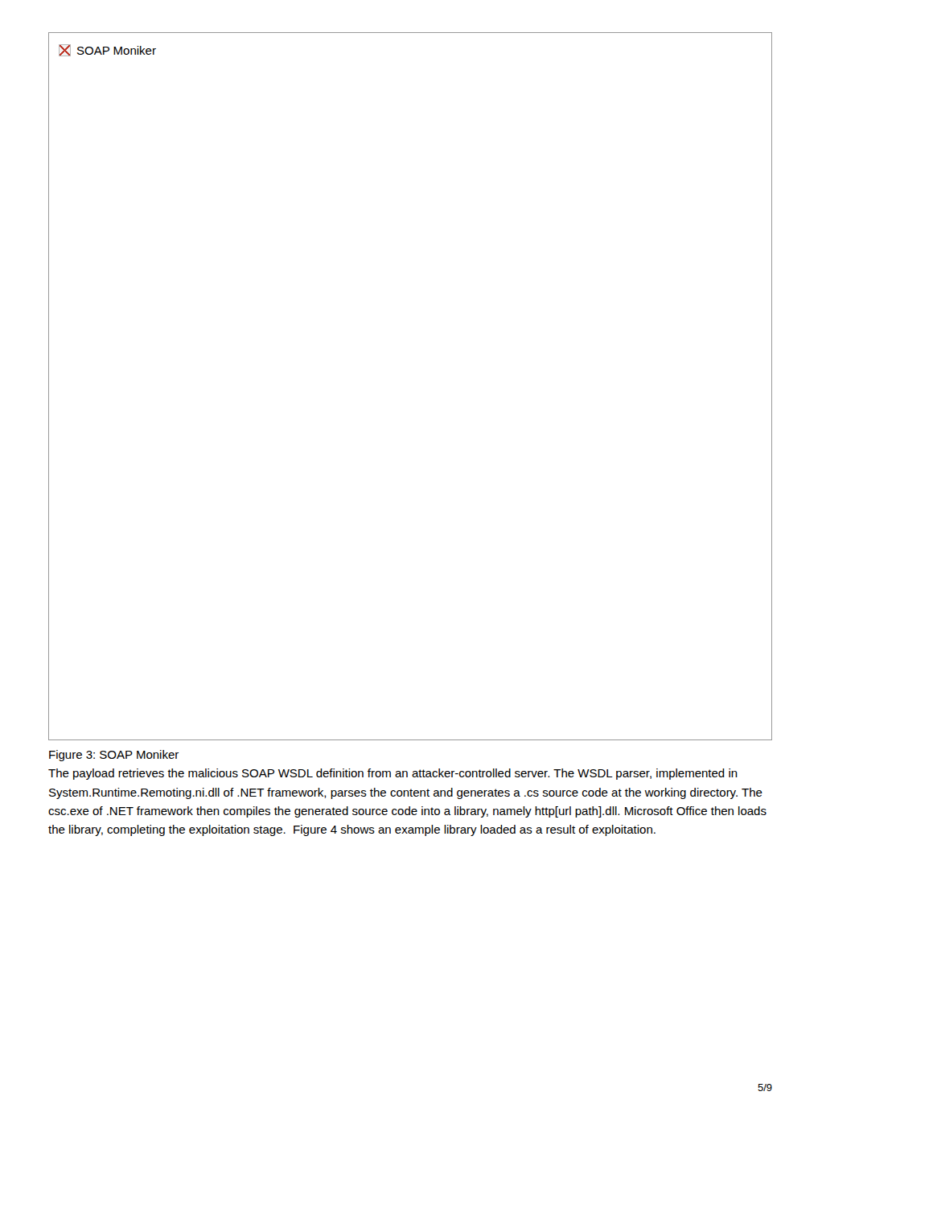SOAP Moniker
Figure 3: SOAP Moniker
The payload retrieves the malicious SOAP WSDL definition from an attacker-controlled server. The WSDL parser, implemented in System.Runtime.Remoting.ni.dll of .NET framework, parses the content and generates a .cs source code at the working directory. The csc.exe of .NET framework then compiles the generated source code into a library, namely http[url path].dll. Microsoft Office then loads the library, completing the exploitation stage. Figure 4 shows an example library loaded as a result of exploitation.
5/9